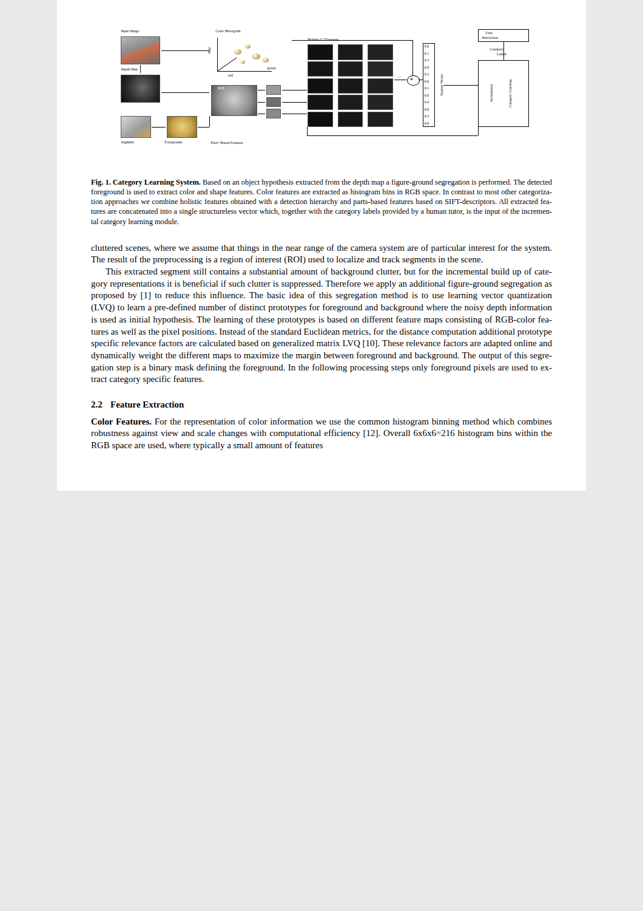Input Image
Depth Map
Segment
Foreground
Color Histogram
blue red green
ROI
Parts−Based Features Holistic C2 Features
···
0.0 0.1 0.3 0.0 0.2 0.0 0.1 0.0 0.4 0.0 0.2 0.0 Feature Vector
⊕
User Interaction Category Labels
Incremental Category Learning
Fig. 1. Category Learning System. Based on an object hypothesis extracted from the depth map a figure-ground segregation is performed. The detected foreground is used to extract color and shape features. Color features are extracted as histogram bins in RGB space. In contrast to most other categorization approaches we combine holistic features obtained with a detection hierarchy and parts-based features based on SIFT-descriptors. All extracted features are concatenated into a single structureless vector which, together with the category labels provided by a human tutor, is the input of the incremental category learning module.
cluttered scenes, where we assume that things in the near range of the camera system are of particular interest for the system. The result of the preprocessing is a region of interest (ROI) used to localize and track segments in the scene.
This extracted segment still contains a substantial amount of background clutter, but for the incremental build up of category representations it is beneficial if such clutter is suppressed. Therefore we apply an additional figure-ground segregation as proposed by [1] to reduce this influence. The basic idea of this segregation method is to use learning vector quantization (LVQ) to learn a pre-defined number of distinct prototypes for foreground and background where the noisy depth information is used as initial hypothesis. The learning of these prototypes is based on different feature maps consisting of RGB-color features as well as the pixel positions. Instead of the standard Euclidean metrics, for the distance computation additional prototype specific relevance factors are calculated based on generalized matrix LVQ [10]. These relevance factors are adapted online and dynamically weight the different maps to maximize the margin between foreground and background. The output of this segregation step is a binary mask defining the foreground. In the following processing steps only foreground pixels are used to extract category specific features.
2.2 Feature Extraction
Color Features. For the representation of color information we use the common histogram binning method which combines robustness against view and scale changes with computational efficiency [12]. Overall 6x6x6=216 histogram bins within the RGB space are used, where typically a small amount of features